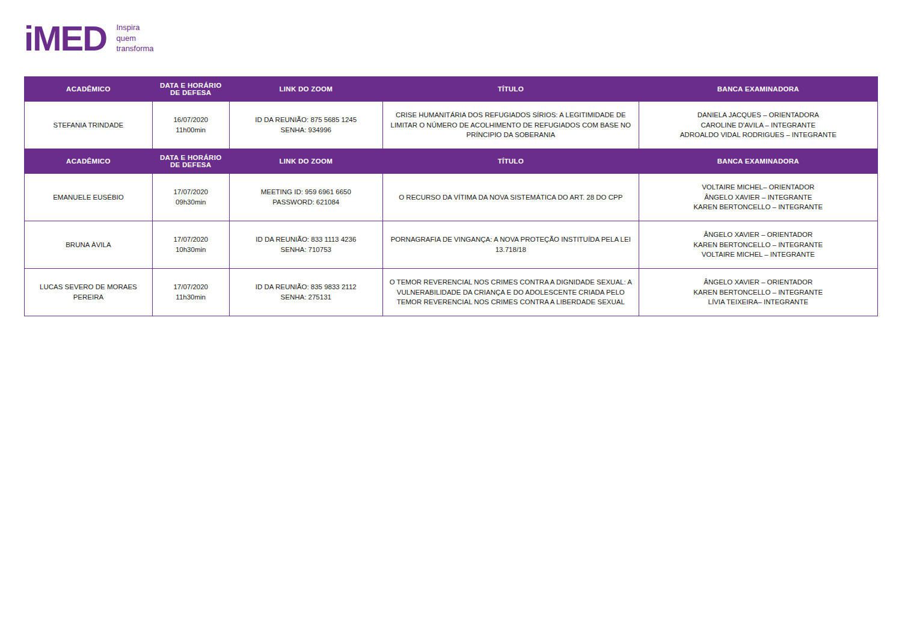i MED Inspira
quem
transforma
| ACADÊMICO | DATA E HORÁRIO DE DEFESA | LINK DO ZOOM | TÍTULO | BANCA EXAMINADORA |
| --- | --- | --- | --- | --- |
| STEFANIA TRINDADE | 16/07/2020 11h00min | ID DA REUNIÃO: 875 5685 1245 SENHA: 934996 | CRISE HUMANITÁRIA DOS REFUGIADOS SÍRIOS: A LEGITIMIDADE DE LIMITAR O NÚMERO DE ACOLHIMENTO DE REFUGIADOS COM BASE NO PRÍNCIPIO DA SOBERANIA | DANIELA JACQUES – ORIENTADORA CAROLINE D'AVILA – INTEGRANTE ADROALDO VIDAL RODRIGUES – INTEGRANTE |
| ACADÊMICO | DATA E HORÁRIO DE DEFESA | LINK DO ZOOM | TÍTULO | BANCA EXAMINADORA |
| EMANUELE EUSÉBIO | 17/07/2020 09h30min | MEETING ID: 959 6961 6650 PASSWORD: 621084 | O RECURSO DA VÍTIMA DA NOVA SISTEMÁTICA DO ART. 28 DO CPP | VOLTAIRE MICHEL– ORIENTADOR ÂNGELO XAVIER – INTEGRANTE KAREN BERTONCELLO – INTEGRANTE |
| BRUNA ÀVILA | 17/07/2020 10h30min | ID DA REUNIÃO: 833 1113 4236 SENHA: 710753 | PORNAGRAFIA DE VINGANÇA: A NOVA PROTEÇÃO INSTITUÍDA PELA LEI 13.718/18 | ÂNGELO XAVIER – ORIENTADOR KAREN BERTONCELLO – INTEGRANTE VOLTAIRE MICHEL – INTEGRANTE |
| LUCAS SEVERO DE MORAES PEREIRA | 17/07/2020 11h30min | ID DA REUNIÃO: 835 9833 2112 SENHA: 275131 | O TEMOR REVERENCIAL NOS CRIMES CONTRA A DIGNIDADE SEXUAL: A VULNERABILIDADE DA CRIANÇA E DO ADOLESCENTE CRIADA PELO TEMOR REVERENCIAL NOS CRIMES CONTRA A LIBERDADE SEXUAL | ÂNGELO XAVIER – ORIENTADOR KAREN BERTONCELLO – INTEGRANTE LÍVIA TEIXEIRA– INTEGRANTE |